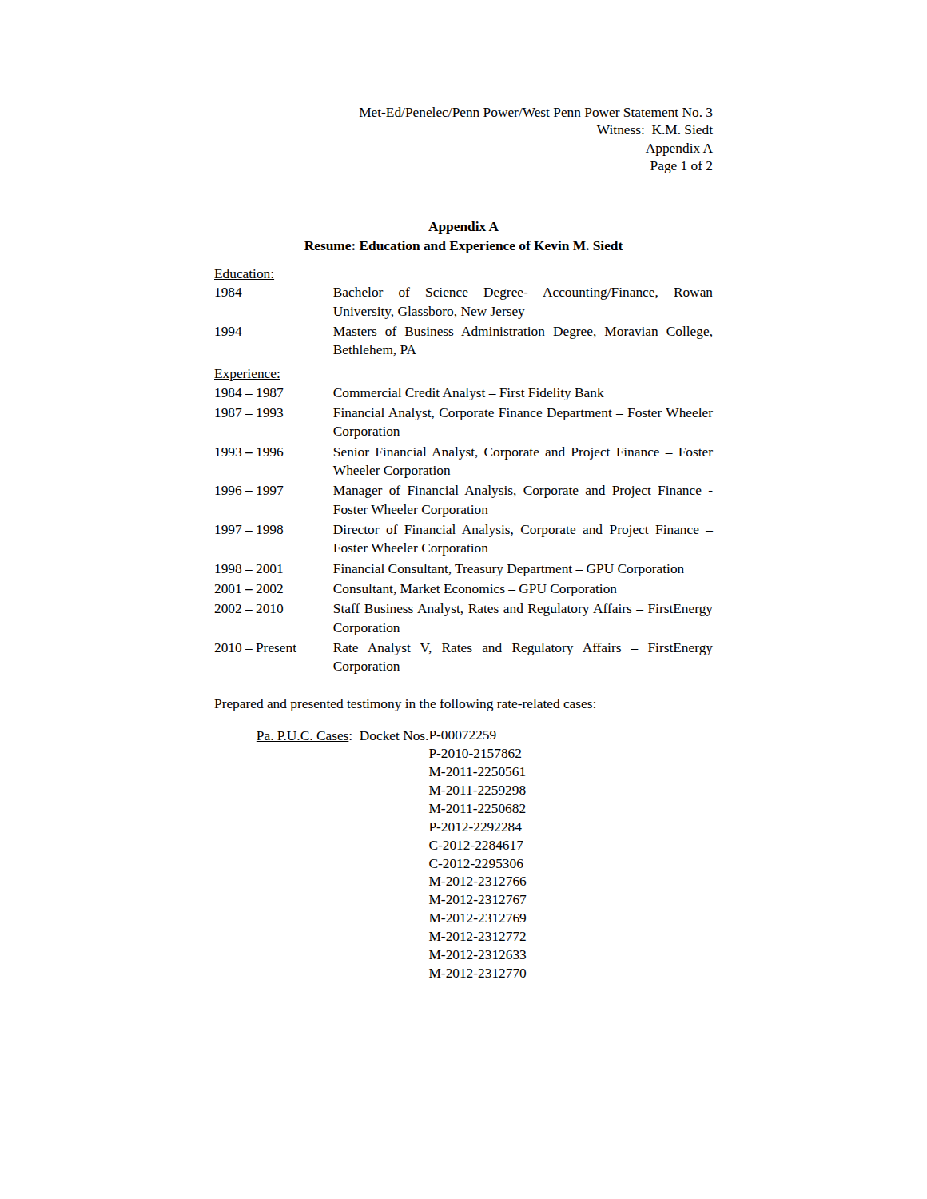Met-Ed/Penelec/Penn Power/West Penn Power Statement No. 3
Witness: K.M. Siedt
Appendix A
Page 1 of 2
Appendix A
Resume: Education and Experience of Kevin M. Siedt
Education:
| 1984 | Bachelor of Science Degree- Accounting/Finance, Rowan University, Glassboro, New Jersey |
| 1994 | Masters of Business Administration Degree, Moravian College, Bethlehem, PA |
Experience:
| 1984 – 1987 | Commercial Credit Analyst – First Fidelity Bank |
| 1987 – 1993 | Financial Analyst, Corporate Finance Department – Foster Wheeler Corporation |
| 1993 – 1996 | Senior Financial Analyst, Corporate and Project Finance – Foster Wheeler Corporation |
| 1996 – 1997 | Manager of Financial Analysis, Corporate and Project Finance - Foster Wheeler Corporation |
| 1997 – 1998 | Director of Financial Analysis, Corporate and Project Finance – Foster Wheeler Corporation |
| 1998 – 2001 | Financial Consultant, Treasury Department – GPU Corporation |
| 2001 – 2002 | Consultant, Market Economics – GPU Corporation |
| 2002 – 2010 | Staff Business Analyst, Rates and Regulatory Affairs – FirstEnergy Corporation |
| 2010 – Present | Rate Analyst V, Rates and Regulatory Affairs – FirstEnergy Corporation |
Prepared and presented testimony in the following rate-related cases:
| Pa. P.U.C. Cases : Docket Nos. | P-00072259 P-2010-2157862 M-2011-2250561 M-2011-2259298 M-2011-2250682 P-2012-2292284 C-2012-2284617 C-2012-2295306 M-2012-2312766 M-2012-2312767 M-2012-2312769 M-2012-2312772 M-2012-2312633 M-2012-2312770 |